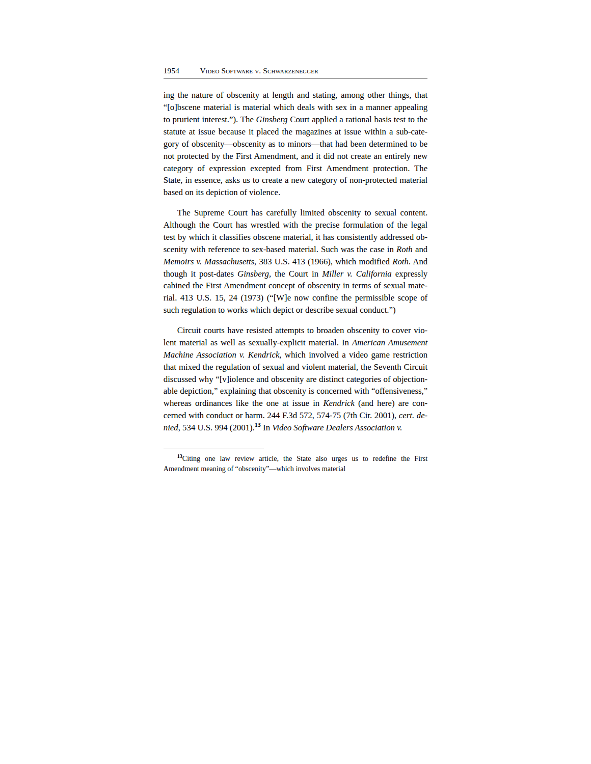1954 Video Software v. Schwarzenegger
ing the nature of obscenity at length and stating, among other things, that “[o]bscene material is material which deals with sex in a manner appealing to prurient interest.”). The Ginsberg Court applied a rational basis test to the statute at issue because it placed the magazines at issue within a sub-category of obscenity—obscenity as to minors—that had been determined to be not protected by the First Amendment, and it did not create an entirely new category of expression excepted from First Amendment protection. The State, in essence, asks us to create a new category of non-protected material based on its depiction of violence.
The Supreme Court has carefully limited obscenity to sexual content. Although the Court has wrestled with the precise formulation of the legal test by which it classifies obscene material, it has consistently addressed obscenity with reference to sex-based material. Such was the case in Roth and Memoirs v. Massachusetts, 383 U.S. 413 (1966), which modified Roth. And though it post-dates Ginsberg, the Court in Miller v. California expressly cabined the First Amendment concept of obscenity in terms of sexual material. 413 U.S. 15, 24 (1973) (“[W]e now confine the permissible scope of such regulation to works which depict or describe sexual conduct.”)
Circuit courts have resisted attempts to broaden obscenity to cover violent material as well as sexually-explicit material. In American Amusement Machine Association v. Kendrick, which involved a video game restriction that mixed the regulation of sexual and violent material, the Seventh Circuit discussed why “[v]iolence and obscenity are distinct categories of objectionable depiction,” explaining that obscenity is concerned with “offensiveness,” whereas ordinances like the one at issue in Kendrick (and here) are concerned with conduct or harm. 244 F.3d 572, 574-75 (7th Cir. 2001), cert. denied, 534 U.S. 994 (2001).13 In Video Software Dealers Association v.
13Citing one law review article, the State also urges us to redefine the First Amendment meaning of “obscenity”—which involves material